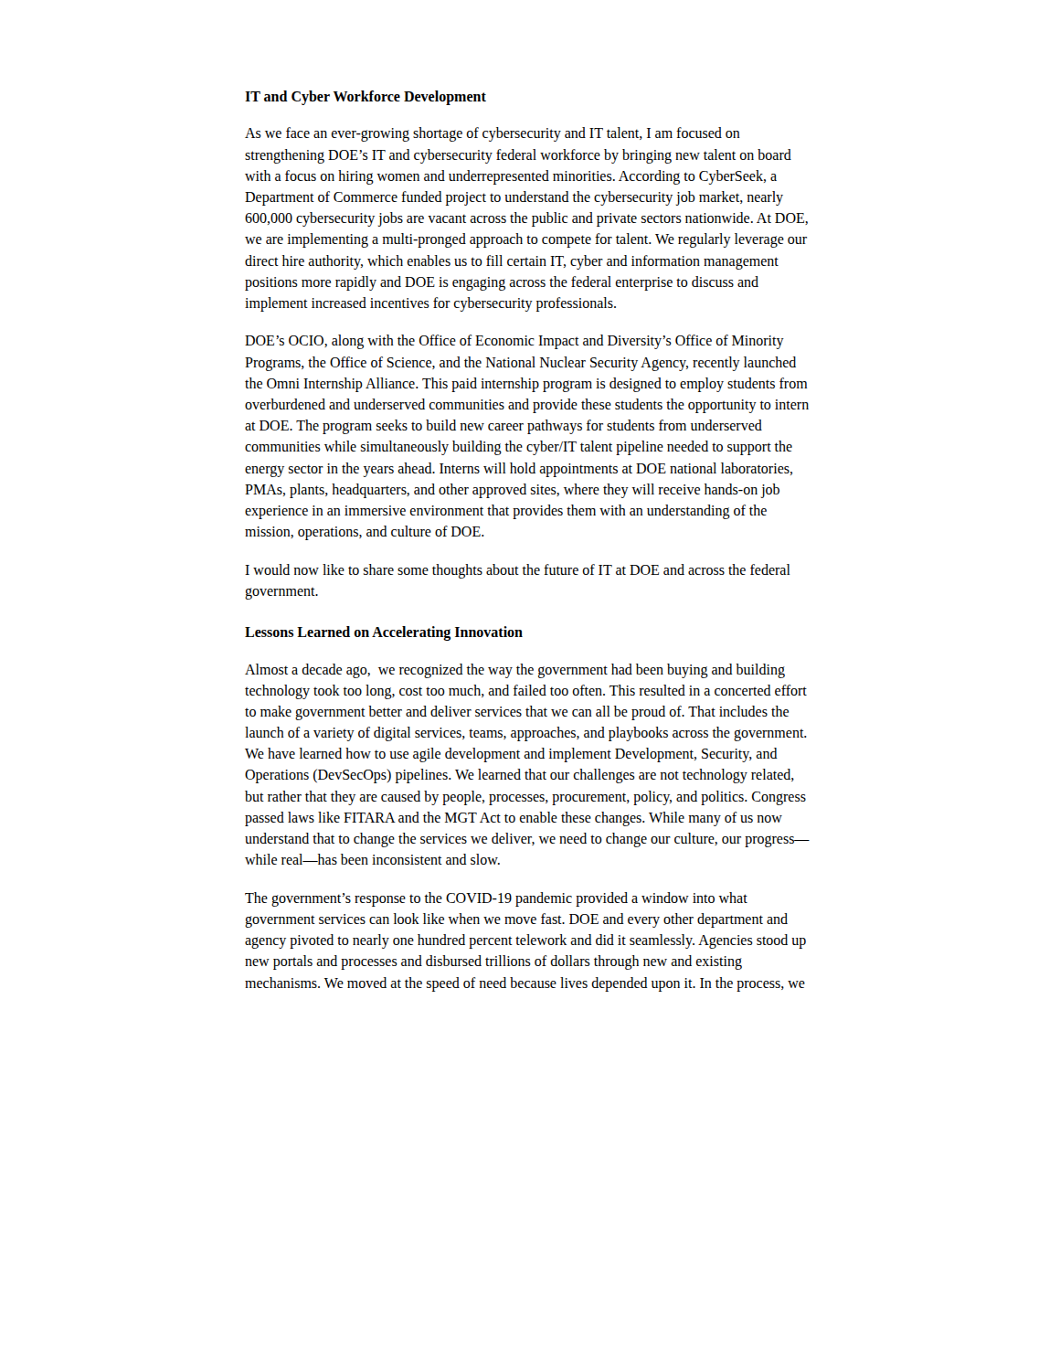IT and Cyber Workforce Development
As we face an ever-growing shortage of cybersecurity and IT talent, I am focused on strengthening DOE’s IT and cybersecurity federal workforce by bringing new talent on board with a focus on hiring women and underrepresented minorities. According to CyberSeek, a Department of Commerce funded project to understand the cybersecurity job market, nearly 600,000 cybersecurity jobs are vacant across the public and private sectors nationwide. At DOE, we are implementing a multi-pronged approach to compete for talent. We regularly leverage our direct hire authority, which enables us to fill certain IT, cyber and information management positions more rapidly and DOE is engaging across the federal enterprise to discuss and implement increased incentives for cybersecurity professionals.
DOE’s OCIO, along with the Office of Economic Impact and Diversity’s Office of Minority Programs, the Office of Science, and the National Nuclear Security Agency, recently launched the Omni Internship Alliance. This paid internship program is designed to employ students from overburdened and underserved communities and provide these students the opportunity to intern at DOE. The program seeks to build new career pathways for students from underserved communities while simultaneously building the cyber/IT talent pipeline needed to support the energy sector in the years ahead. Interns will hold appointments at DOE national laboratories, PMAs, plants, headquarters, and other approved sites, where they will receive hands-on job experience in an immersive environment that provides them with an understanding of the mission, operations, and culture of DOE.
I would now like to share some thoughts about the future of IT at DOE and across the federal government.
Lessons Learned on Accelerating Innovation
Almost a decade ago, we recognized the way the government had been buying and building technology took too long, cost too much, and failed too often. This resulted in a concerted effort to make government better and deliver services that we can all be proud of. That includes the launch of a variety of digital services, teams, approaches, and playbooks across the government. We have learned how to use agile development and implement Development, Security, and Operations (DevSecOps) pipelines. We learned that our challenges are not technology related, but rather that they are caused by people, processes, procurement, policy, and politics. Congress passed laws like FITARA and the MGT Act to enable these changes. While many of us now understand that to change the services we deliver, we need to change our culture, our progress—while real—has been inconsistent and slow.
The government’s response to the COVID-19 pandemic provided a window into what government services can look like when we move fast. DOE and every other department and agency pivoted to nearly one hundred percent telework and did it seamlessly. Agencies stood up new portals and processes and disbursed trillions of dollars through new and existing mechanisms. We moved at the speed of need because lives depended upon it. In the process, we